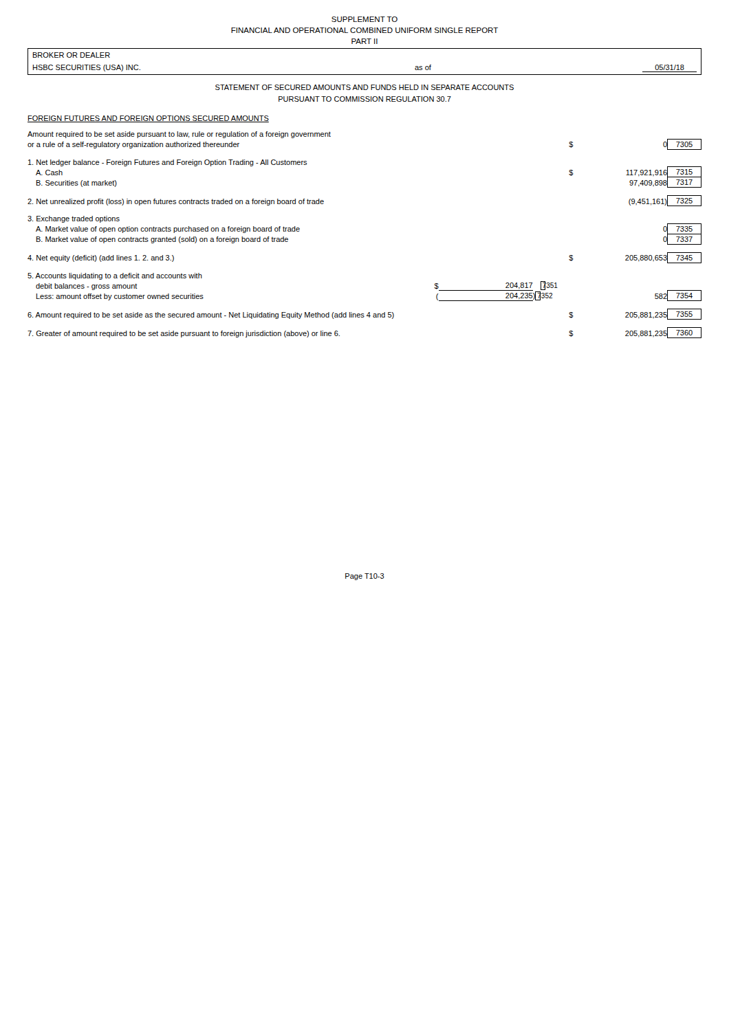SUPPLEMENT TO
FINANCIAL AND OPERATIONAL COMBINED UNIFORM SINGLE REPORT
PART II
| BROKER OR DEALER | | |
| HSBC SECURITIES (USA) INC. | as of | 05/31/18 |
STATEMENT OF SECURED AMOUNTS AND FUNDS HELD IN SEPARATE ACCOUNTS
PURSUANT TO COMMISSION REGULATION 30.7
FOREIGN FUTURES AND FOREIGN OPTIONS SECURED AMOUNTS
| Amount required to be set aside pursuant to law, rule or regulation of a foreign government | | | | | | |
| or a rule of a self-regulatory organization authorized thereunder | | | | $ | 0 | 7305 |
| 1. Net ledger balance - Foreign Futures and Foreign Option Trading - All Customers | | | | | | |
| A. Cash | | | | $ | 117,921,916 | 7315 |
| B. Securities (at market) | | | | | 97,409,898 | 7317 |
| 2. Net unrealized profit (loss) in open futures contracts traded on a foreign board of trade | | | | | (9,451,161) | 7325 |
| 3. Exchange traded options | | | | | | |
| A. Market value of open option contracts purchased on a foreign board of trade | | | | | 0 | 7335 |
| B. Market value of open contracts granted (sold) on a foreign board of trade | | | | | 0 | 7337 |
| 4. Net equity (deficit) (add lines 1. 2. and 3.) | | | | $ | 205,880,653 | 7345 |
| 5. Accounts liquidating to a deficit and accounts with | | | | | | |
| debit balances - gross amount | $ | 204,817 | 7351 | | | |
| Less: amount offset by customer owned securities | ( | 204,235 | ) 7352 | | 582 | 7354 |
| 6. Amount required to be set aside as the secured amount - Net Liquidating Equity Method (add lines 4 and 5) | | | | $ | 205,881,235 | 7355 |
| 7. Greater of amount required to be set aside pursuant to foreign jurisdiction (above) or line 6. | | | | $ | 205,881,235 | 7360 |
Page T10-3